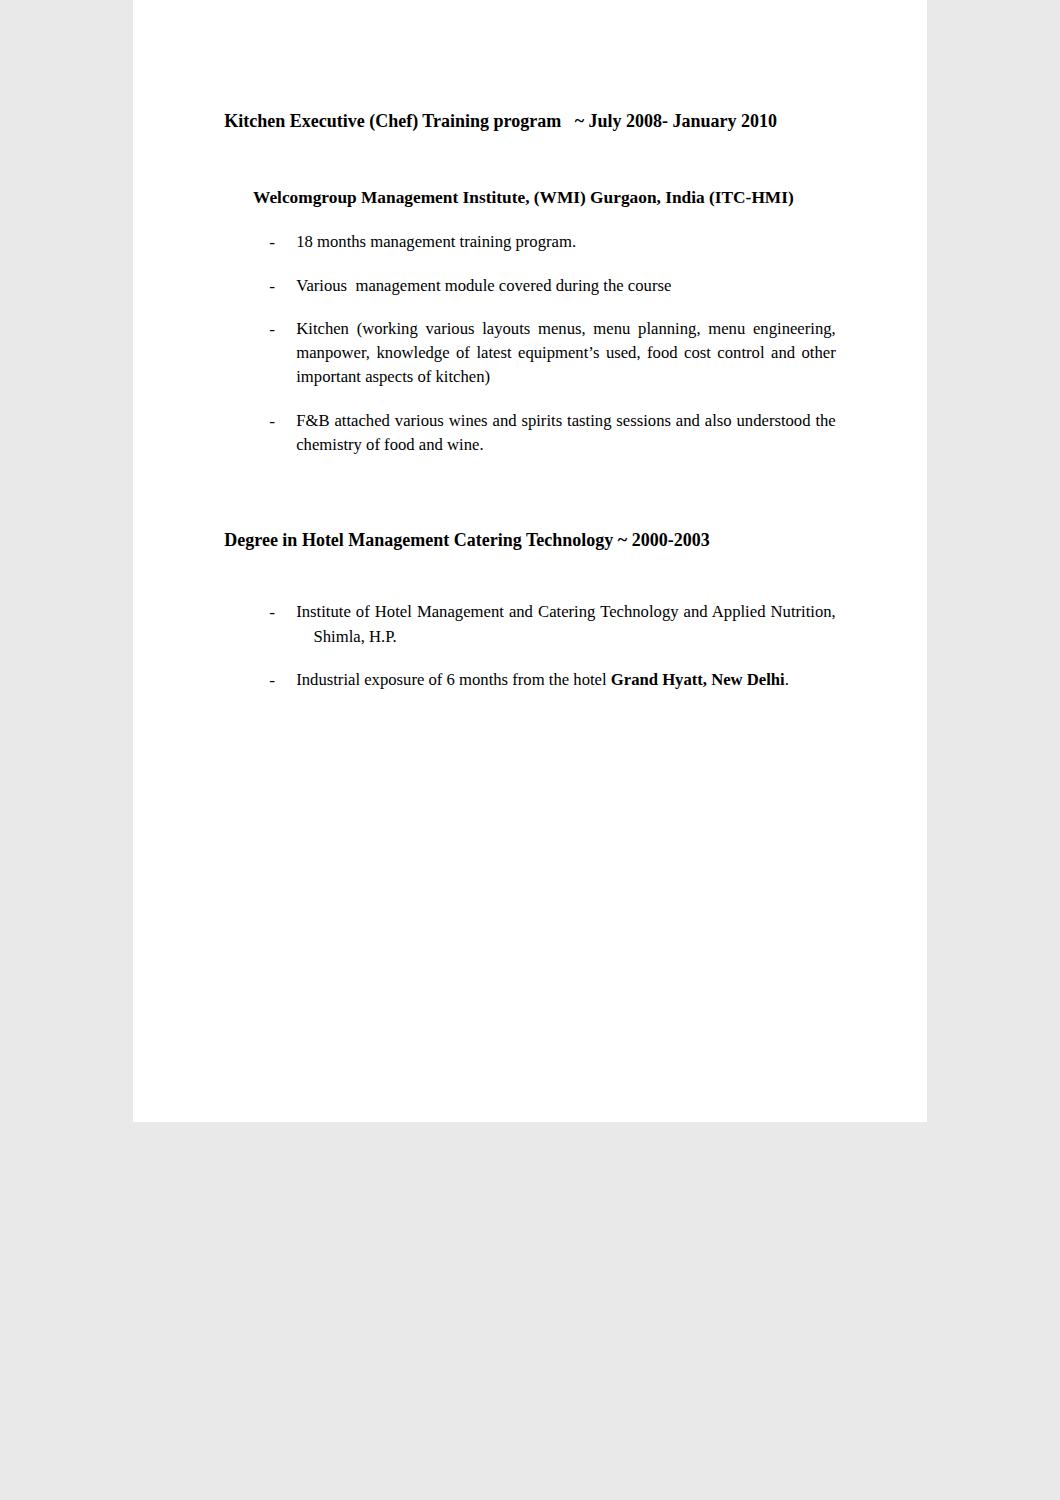Kitchen Executive (Chef) Training program ~ July 2008- January 2010
Welcomgroup Management Institute, (WMI) Gurgaon, India (ITC-HMI)
18 months management training program.
Various management module covered during the course
Kitchen (working various layouts menus, menu planning, menu engineering, manpower, knowledge of latest equipment’s used, food cost control and other important aspects of kitchen)
F&B attached various wines and spirits tasting sessions and also understood the chemistry of food and wine.
Degree in Hotel Management Catering Technology ~ 2000-2003
Institute of Hotel Management and Catering Technology and Applied Nutrition, Shimla, H.P.
Industrial exposure of 6 months from the hotel Grand Hyatt, New Delhi.